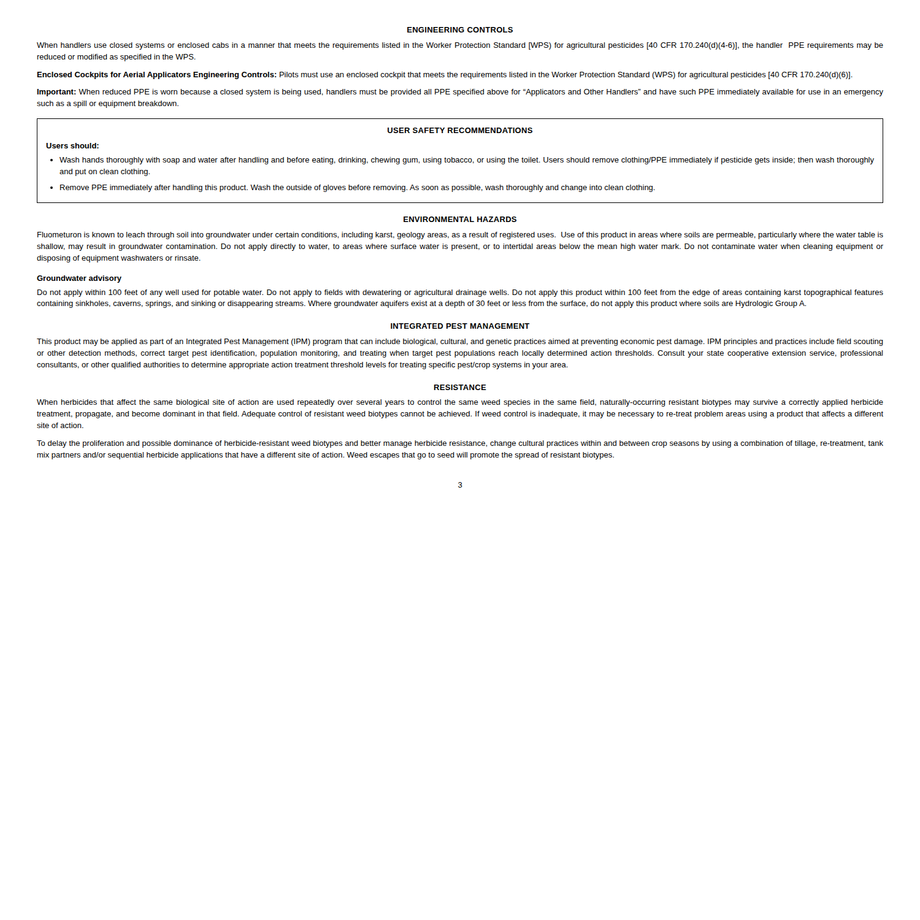ENGINEERING CONTROLS
When handlers use closed systems or enclosed cabs in a manner that meets the requirements listed in the Worker Protection Standard [WPS) for agricultural pesticides [40 CFR 170.240(d)(4-6)], the handler PPE requirements may be reduced or modified as specified in the WPS.
Enclosed Cockpits for Aerial Applicators Engineering Controls: Pilots must use an enclosed cockpit that meets the requirements listed in the Worker Protection Standard (WPS) for agricultural pesticides [40 CFR 170.240(d)(6)].
Important: When reduced PPE is worn because a closed system is being used, handlers must be provided all PPE specified above for “Applicators and Other Handlers” and have such PPE immediately available for use in an emergency such as a spill or equipment breakdown.
USER SAFETY RECOMMENDATIONS
Users should:
Wash hands thoroughly with soap and water after handling and before eating, drinking, chewing gum, using tobacco, or using the toilet. Users should remove clothing/PPE immediately if pesticide gets inside; then wash thoroughly and put on clean clothing.
Remove PPE immediately after handling this product. Wash the outside of gloves before removing. As soon as possible, wash thoroughly and change into clean clothing.
ENVIRONMENTAL HAZARDS
Fluometuron is known to leach through soil into groundwater under certain conditions, including karst, geology areas, as a result of registered uses. Use of this product in areas where soils are permeable, particularly where the water table is shallow, may result in groundwater contamination. Do not apply directly to water, to areas where surface water is present, or to intertidal areas below the mean high water mark. Do not contaminate water when cleaning equipment or disposing of equipment washwaters or rinsate.
Groundwater advisory
Do not apply within 100 feet of any well used for potable water. Do not apply to fields with dewatering or agricultural drainage wells. Do not apply this product within 100 feet from the edge of areas containing karst topographical features containing sinkholes, caverns, springs, and sinking or disappearing streams. Where groundwater aquifers exist at a depth of 30 feet or less from the surface, do not apply this product where soils are Hydrologic Group A.
INTEGRATED PEST MANAGEMENT
This product may be applied as part of an Integrated Pest Management (IPM) program that can include biological, cultural, and genetic practices aimed at preventing economic pest damage. IPM principles and practices include field scouting or other detection methods, correct target pest identification, population monitoring, and treating when target pest populations reach locally determined action thresholds. Consult your state cooperative extension service, professional consultants, or other qualified authorities to determine appropriate action treatment threshold levels for treating specific pest/crop systems in your area.
RESISTANCE
When herbicides that affect the same biological site of action are used repeatedly over several years to control the same weed species in the same field, naturally-occurring resistant biotypes may survive a correctly applied herbicide treatment, propagate, and become dominant in that field. Adequate control of resistant weed biotypes cannot be achieved. If weed control is inadequate, it may be necessary to re-treat problem areas using a product that affects a different site of action.
To delay the proliferation and possible dominance of herbicide-resistant weed biotypes and better manage herbicide resistance, change cultural practices within and between crop seasons by using a combination of tillage, re-treatment, tank mix partners and/or sequential herbicide applications that have a different site of action. Weed escapes that go to seed will promote the spread of resistant biotypes.
3